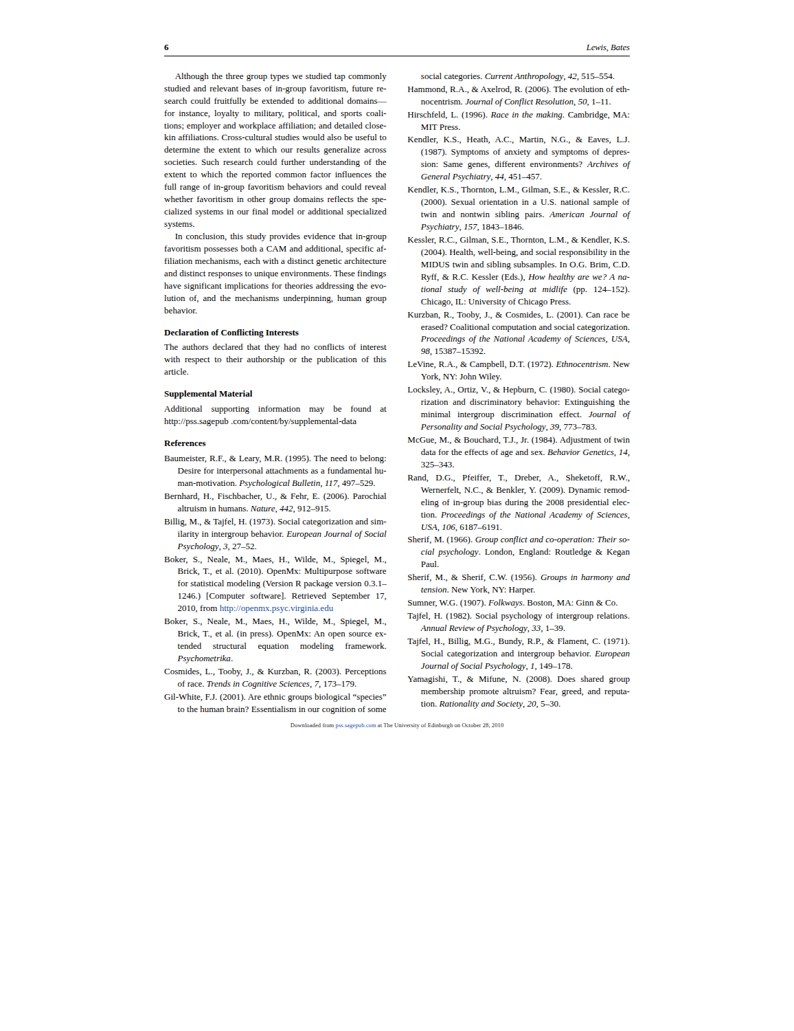6 Lewis, Bates
Although the three group types we studied tap commonly studied and relevant bases of in-group favoritism, future research could fruitfully be extended to additional domains—for instance, loyalty to military, political, and sports coalitions; employer and workplace affiliation; and detailed close-kin affiliations. Cross-cultural studies would also be useful to determine the extent to which our results generalize across societies. Such research could further understanding of the extent to which the reported common factor influences the full range of in-group favoritism behaviors and could reveal whether favoritism in other group domains reflects the specialized systems in our final model or additional specialized systems.
In conclusion, this study provides evidence that in-group favoritism possesses both a CAM and additional, specific affiliation mechanisms, each with a distinct genetic architecture and distinct responses to unique environments. These findings have significant implications for theories addressing the evolution of, and the mechanisms underpinning, human group behavior.
Declaration of Conflicting Interests
The authors declared that they had no conflicts of interest with respect to their authorship or the publication of this article.
Supplemental Material
Additional supporting information may be found at http://pss.sagepub .com/content/by/supplemental-data
References
Baumeister, R.F., & Leary, M.R. (1995). The need to belong: Desire for interpersonal attachments as a fundamental human-motivation. Psychological Bulletin, 117, 497–529.
Bernhard, H., Fischbacher, U., & Fehr, E. (2006). Parochial altruism in humans. Nature, 442, 912–915.
Billig, M., & Tajfel, H. (1973). Social categorization and similarity in intergroup behavior. European Journal of Social Psychology, 3, 27–52.
Boker, S., Neale, M., Maes, H., Wilde, M., Spiegel, M., Brick, T., et al. (2010). OpenMx: Multipurpose software for statistical modeling (Version R package version 0.3.1–1246.) [Computer software]. Retrieved September 17, 2010, from http://openmx.psyc.virginia.edu
Boker, S., Neale, M., Maes, H., Wilde, M., Spiegel, M., Brick, T., et al. (in press). OpenMx: An open source extended structural equation modeling framework. Psychometrika.
Cosmides, L., Tooby, J., & Kurzban, R. (2003). Perceptions of race. Trends in Cognitive Sciences, 7, 173–179.
Gil-White, F.J. (2001). Are ethnic groups biological “species” to the human brain? Essentialism in our cognition of some social categories. Current Anthropology, 42, 515–554.
Hammond, R.A., & Axelrod, R. (2006). The evolution of ethnocentrism. Journal of Conflict Resolution, 50, 1–11.
Hirschfeld, L. (1996). Race in the making. Cambridge, MA: MIT Press.
Kendler, K.S., Heath, A.C., Martin, N.G., & Eaves, L.J. (1987). Symptoms of anxiety and symptoms of depression: Same genes, different environments? Archives of General Psychiatry, 44, 451–457.
Kendler, K.S., Thornton, L.M., Gilman, S.E., & Kessler, R.C. (2000). Sexual orientation in a U.S. national sample of twin and nontwin sibling pairs. American Journal of Psychiatry, 157, 1843–1846.
Kessler, R.C., Gilman, S.E., Thornton, L.M., & Kendler, K.S. (2004). Health, well-being, and social responsibility in the MIDUS twin and sibling subsamples. In O.G. Brim, C.D. Ryff, & R.C. Kessler (Eds.), How healthy are we? A national study of well-being at midlife (pp. 124–152). Chicago, IL: University of Chicago Press.
Kurzban, R., Tooby, J., & Cosmides, L. (2001). Can race be erased? Coalitional computation and social categorization. Proceedings of the National Academy of Sciences, USA, 98, 15387–15392.
LeVine, R.A., & Campbell, D.T. (1972). Ethnocentrism. New York, NY: John Wiley.
Locksley, A., Ortiz, V., & Hepburn, C. (1980). Social categorization and discriminatory behavior: Extinguishing the minimal intergroup discrimination effect. Journal of Personality and Social Psychology, 39, 773–783.
McGue, M., & Bouchard, T.J., Jr. (1984). Adjustment of twin data for the effects of age and sex. Behavior Genetics, 14, 325–343.
Rand, D.G., Pfeiffer, T., Dreber, A., Sheketoff, R.W., Wernerfelt, N.C., & Benkler, Y. (2009). Dynamic remodeling of in-group bias during the 2008 presidential election. Proceedings of the National Academy of Sciences, USA, 106, 6187–6191.
Sherif, M. (1966). Group conflict and co-operation: Their social psychology. London, England: Routledge & Kegan Paul.
Sherif, M., & Sherif, C.W. (1956). Groups in harmony and tension. New York, NY: Harper.
Sumner, W.G. (1907). Folkways. Boston, MA: Ginn & Co.
Tajfel, H. (1982). Social psychology of intergroup relations. Annual Review of Psychology, 33, 1–39.
Tajfel, H., Billig, M.G., Bundy, R.P., & Flament, C. (1971). Social categorization and intergroup behavior. European Journal of Social Psychology, 1, 149–178.
Yamagishi, T., & Mifune, N. (2008). Does shared group membership promote altruism? Fear, greed, and reputation. Rationality and Society, 20, 5–30.
Downloaded from pss.sagepub.com at The University of Edinburgh on October 28, 2010